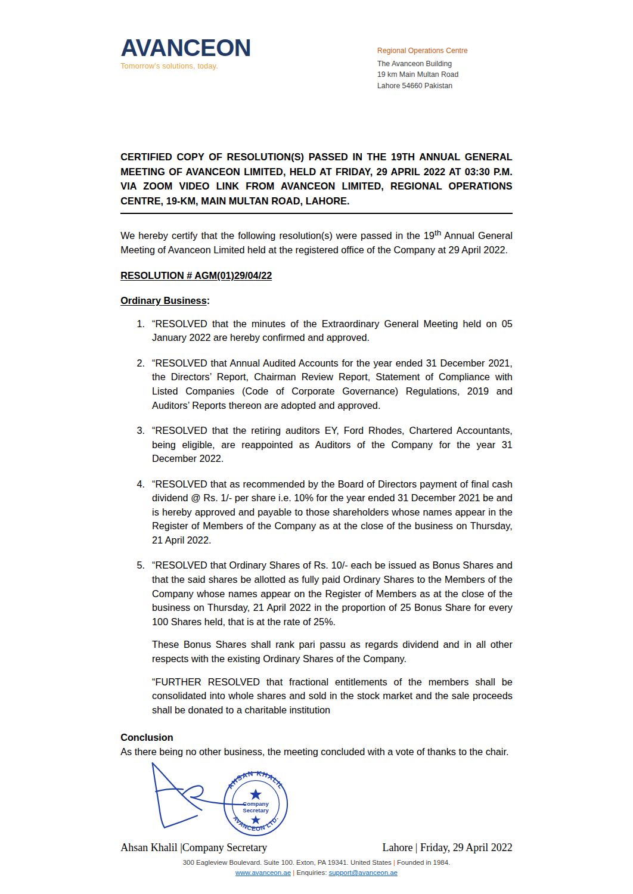AVANCEON
Tomorrow's solutions, today.
Regional Operations Centre
The Avanceon Building
19 km Main Multan Road
Lahore 54660 Pakistan
CERTIFIED COPY OF RESOLUTION(S) PASSED IN THE 19TH ANNUAL GENERAL MEETING OF AVANCEON LIMITED, HELD AT FRIDAY, 29 APRIL 2022 AT 03:30 P.M. VIA ZOOM VIDEO LINK FROM AVANCEON LIMITED, REGIONAL OPERATIONS CENTRE, 19-KM, MAIN MULTAN ROAD, LAHORE.
We hereby certify that the following resolution(s) were passed in the 19th Annual General Meeting of Avanceon Limited held at the registered office of the Company at 29 April 2022.
RESOLUTION # AGM(01)29/04/22
Ordinary Business:
“RESOLVED that the minutes of the Extraordinary General Meeting held on 05 January 2022 are hereby confirmed and approved.
“RESOLVED that Annual Audited Accounts for the year ended 31 December 2021, the Directors’ Report, Chairman Review Report, Statement of Compliance with Listed Companies (Code of Corporate Governance) Regulations, 2019 and Auditors’ Reports thereon are adopted and approved.
“RESOLVED that the retiring auditors EY, Ford Rhodes, Chartered Accountants, being eligible, are reappointed as Auditors of the Company for the year 31 December 2022.
“RESOLVED that as recommended by the Board of Directors payment of final cash dividend @ Rs. 1/- per share i.e. 10% for the year ended 31 December 2021 be and is hereby approved and payable to those shareholders whose names appear in the Register of Members of the Company as at the close of the business on Thursday, 21 April 2022.
“RESOLVED that Ordinary Shares of Rs. 10/- each be issued as Bonus Shares and that the said shares be allotted as fully paid Ordinary Shares to the Members of the Company whose names appear on the Register of Members as at the close of the business on Thursday, 21 April 2022 in the proportion of 25 Bonus Share for every 100 Shares held, that is at the rate of 25%.
These Bonus Shares shall rank pari passu as regards dividend and in all other respects with the existing Ordinary Shares of the Company.
“FURTHER RESOLVED that fractional entitlements of the members shall be consolidated into whole shares and sold in the stock market and the sale proceeds shall be donated to a charitable institution
Conclusion
As there being no other business, the meeting concluded with a vote of thanks to the chair.
AHSAN KHALIL AVANCEON LTD. Company Secretary
Ahsan Khalil |Company Secretary Lahore | Friday, 29 April 2022
300 Eagleview Boulevard. Suite 100. Exton, PA 19341. United States | Founded in 1984.
www.avanceon.ae | Enquiries: support@avanceon.ae